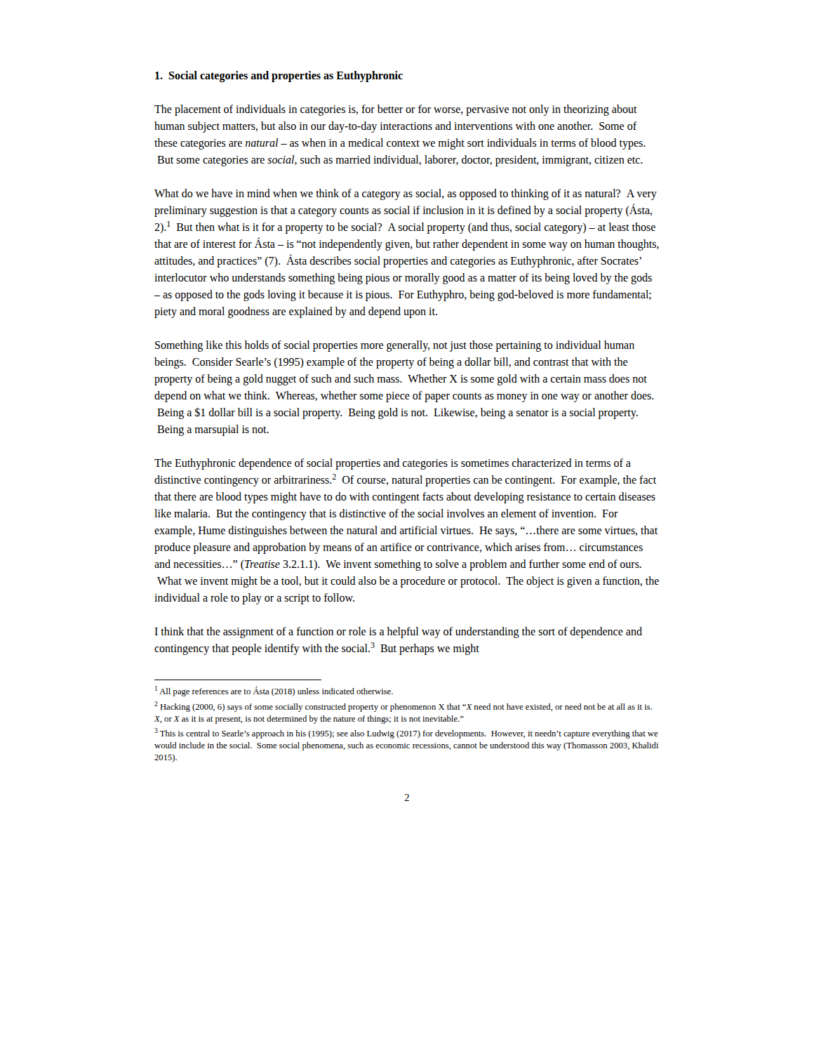1. Social categories and properties as Euthyphronic
The placement of individuals in categories is, for better or for worse, pervasive not only in theorizing about human subject matters, but also in our day-to-day interactions and interventions with one another. Some of these categories are natural – as when in a medical context we might sort individuals in terms of blood types. But some categories are social, such as married individual, laborer, doctor, president, immigrant, citizen etc.
What do we have in mind when we think of a category as social, as opposed to thinking of it as natural? A very preliminary suggestion is that a category counts as social if inclusion in it is defined by a social property (Ásta, 2).1 But then what is it for a property to be social? A social property (and thus, social category) – at least those that are of interest for Ásta – is “not independently given, but rather dependent in some way on human thoughts, attitudes, and practices” (7). Ásta describes social properties and categories as Euthyphronic, after Socrates’ interlocutor who understands something being pious or morally good as a matter of its being loved by the gods – as opposed to the gods loving it because it is pious. For Euthyphro, being god-beloved is more fundamental; piety and moral goodness are explained by and depend upon it.
Something like this holds of social properties more generally, not just those pertaining to individual human beings. Consider Searle’s (1995) example of the property of being a dollar bill, and contrast that with the property of being a gold nugget of such and such mass. Whether X is some gold with a certain mass does not depend on what we think. Whereas, whether some piece of paper counts as money in one way or another does. Being a $1 dollar bill is a social property. Being gold is not. Likewise, being a senator is a social property. Being a marsupial is not.
The Euthyphronic dependence of social properties and categories is sometimes characterized in terms of a distinctive contingency or arbitrariness.2 Of course, natural properties can be contingent. For example, the fact that there are blood types might have to do with contingent facts about developing resistance to certain diseases like malaria. But the contingency that is distinctive of the social involves an element of invention. For example, Hume distinguishes between the natural and artificial virtues. He says, “…there are some virtues, that produce pleasure and approbation by means of an artifice or contrivance, which arises from… circumstances and necessities…” (Treatise 3.2.1.1). We invent something to solve a problem and further some end of ours. What we invent might be a tool, but it could also be a procedure or protocol. The object is given a function, the individual a role to play or a script to follow.
I think that the assignment of a function or role is a helpful way of understanding the sort of dependence and contingency that people identify with the social.3 But perhaps we might
1 All page references are to Ásta (2018) unless indicated otherwise.
2 Hacking (2000, 6) says of some socially constructed property or phenomenon X that “X need not have existed, or need not be at all as it is. X, or X as it is at present, is not determined by the nature of things; it is not inevitable.”
3 This is central to Searle’s approach in his (1995); see also Ludwig (2017) for developments. However, it needn’t capture everything that we would include in the social. Some social phenomena, such as economic recessions, cannot be understood this way (Thomasson 2003, Khalidi 2015).
2